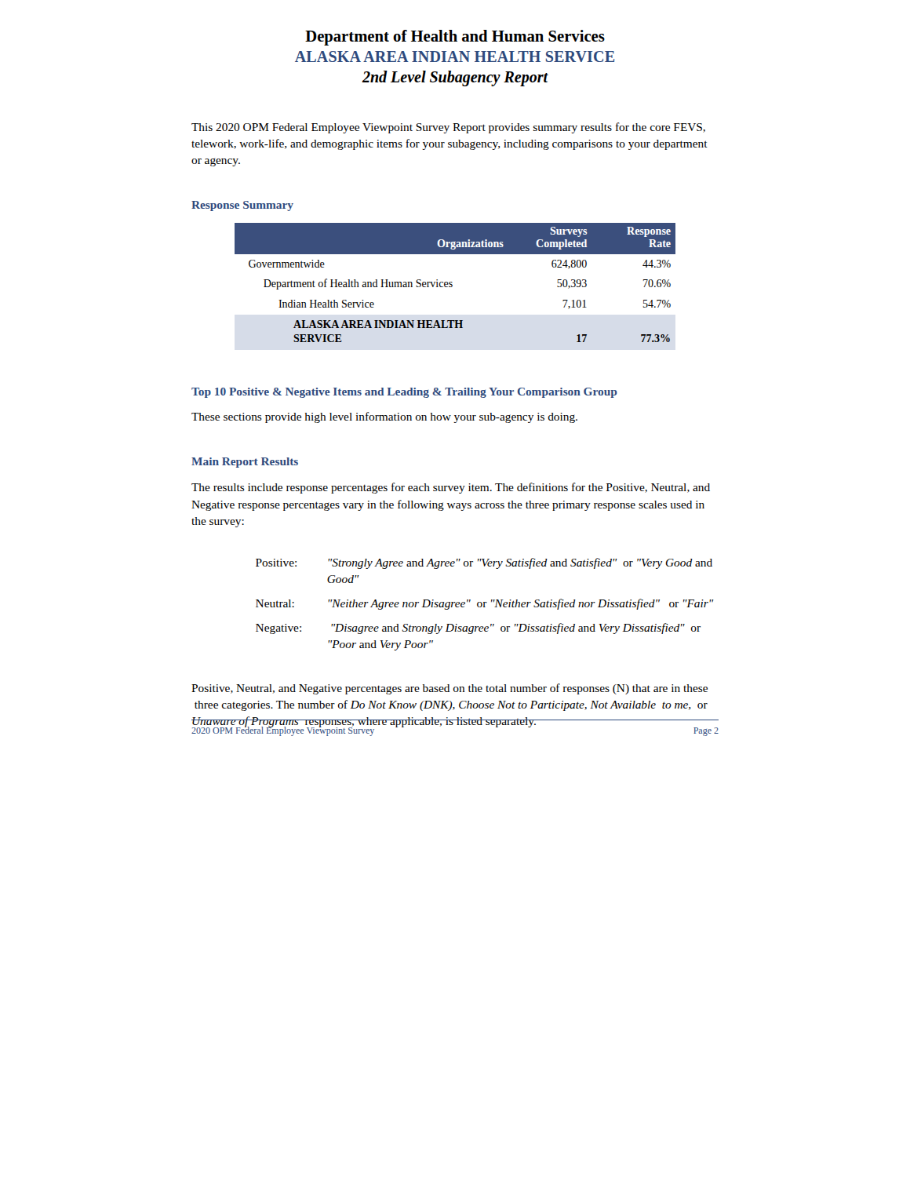Department of Health and Human Services
ALASKA AREA INDIAN HEALTH SERVICE
2nd Level Subagency Report
This 2020 OPM Federal Employee Viewpoint Survey Report provides summary results for the core FEVS, telework, work-life, and demographic items for your subagency, including comparisons to your department or agency.
Response Summary
| Organizations | Surveys Completed | Response Rate |
| --- | --- | --- |
| Governmentwide | 624,800 | 44.3% |
| Department of Health and Human Services | 50,393 | 70.6% |
| Indian Health Service | 7,101 | 54.7% |
| ALASKA AREA INDIAN HEALTH SERVICE | 17 | 77.3% |
Top 10 Positive & Negative Items and Leading & Trailing Your Comparison Group
These sections provide high level information on how your sub-agency is doing.
Main Report Results
The results include response percentages for each survey item. The definitions for the Positive, Neutral, and Negative response percentages vary in the following ways across the three primary response scales used in the survey:
| Positive: | "Strongly Agree and Agree" or "Very Satisfied and Satisfied" or "Very Good and Good" |
| Neutral: | "Neither Agree nor Disagree" or "Neither Satisfied nor Dissatisfied" or "Fair" |
| Negative: | "Disagree and Strongly Disagree" or "Dissatisfied and Very Dissatisfied" or "Poor and Very Poor" |
Positive, Neutral, and Negative percentages are based on the total number of responses (N) that are in these three categories. The number of Do Not Know (DNK), Choose Not to Participate, Not Available to me, or Unaware of Programs responses, where applicable, is listed separately.
2020 OPM Federal Employee Viewpoint Survey Page 2